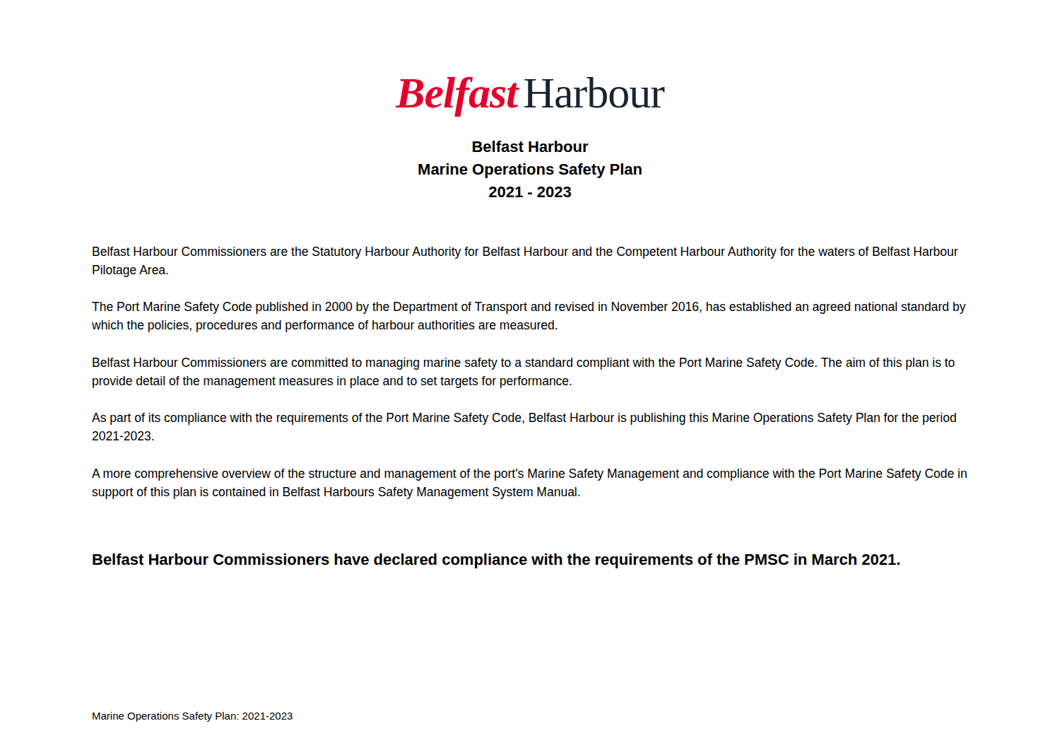Belfast Harbour
Belfast Harbour
Marine Operations Safety Plan
2021 - 2023
Belfast Harbour Commissioners are the Statutory Harbour Authority for Belfast Harbour and the Competent Harbour Authority for the waters of Belfast Harbour Pilotage Area.
The Port Marine Safety Code published in 2000 by the Department of Transport and revised in November 2016, has established an agreed national standard by which the policies, procedures and performance of harbour authorities are measured.
Belfast Harbour Commissioners are committed to managing marine safety to a standard compliant with the Port Marine Safety Code. The aim of this plan is to provide detail of the management measures in place and to set targets for performance.
As part of its compliance with the requirements of the Port Marine Safety Code, Belfast Harbour is publishing this Marine Operations Safety Plan for the period 2021-2023.
A more comprehensive overview of the structure and management of the port's Marine Safety Management and compliance with the Port Marine Safety Code in support of this plan is contained in Belfast Harbours Safety Management System Manual.
Belfast Harbour Commissioners have declared compliance with the requirements of the PMSC in March 2021.
Marine Operations Safety Plan: 2021-2023